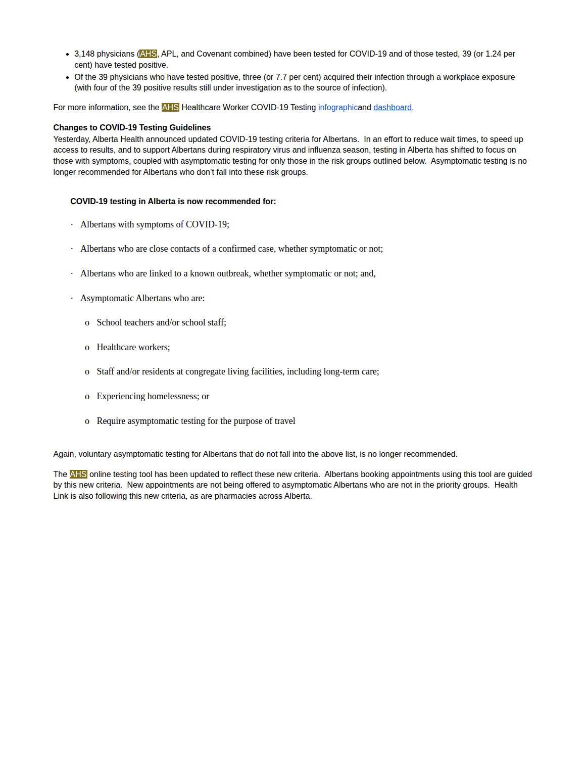3,148 physicians (AHS, APL, and Covenant combined) have been tested for COVID-19 and of those tested, 39 (or 1.24 per cent) have tested positive.
Of the 39 physicians who have tested positive, three (or 7.7 per cent) acquired their infection through a workplace exposure (with four of the 39 positive results still under investigation as to the source of infection).
For more information, see the AHS Healthcare Worker COVID-19 Testing infographicand dashboard.
Changes to COVID-19 Testing Guidelines
Yesterday, Alberta Health announced updated COVID-19 testing criteria for Albertans. In an effort to reduce wait times, to speed up access to results, and to support Albertans during respiratory virus and influenza season, testing in Alberta has shifted to focus on those with symptoms, coupled with asymptomatic testing for only those in the risk groups outlined below. Asymptomatic testing is no longer recommended for Albertans who don’t fall into these risk groups.
COVID-19 testing in Alberta is now recommended for:
·Albertans with symptoms of COVID-19;
·Albertans who are close contacts of a confirmed case, whether symptomatic or not;
·Albertans who are linked to a known outbreak, whether symptomatic or not; and,
·Asymptomatic Albertans who are:
oSchool teachers and/or school staff;
oHealthcare workers;
oStaff and/or residents at congregate living facilities, including long-term care;
oExperiencing homelessness; or
oRequire asymptomatic testing for the purpose of travel
Again, voluntary asymptomatic testing for Albertans that do not fall into the above list, is no longer recommended.
The AHS online testing tool has been updated to reflect these new criteria. Albertans booking appointments using this tool are guided by this new criteria. New appointments are not being offered to asymptomatic Albertans who are not in the priority groups. Health Link is also following this new criteria, as are pharmacies across Alberta.